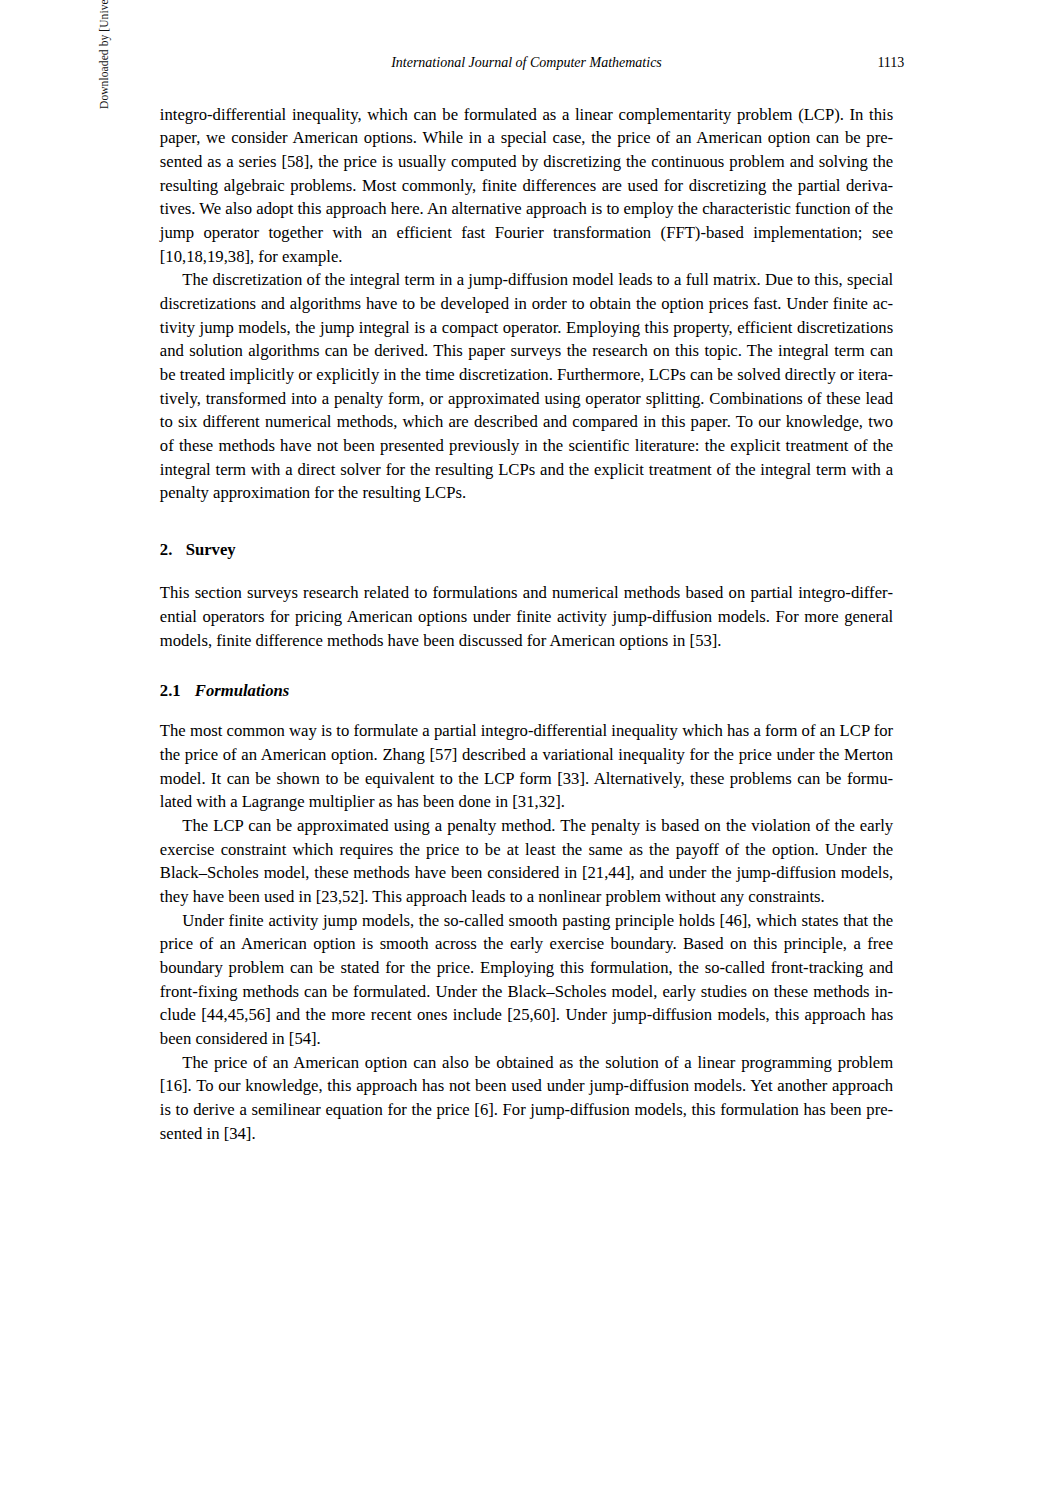Downloaded by [University Paris Diderot Paris 7] at 07:02 18 January 2015
International Journal of Computer Mathematics 1113
integro-differential inequality, which can be formulated as a linear complementarity problem (LCP). In this paper, we consider American options. While in a special case, the price of an American option can be presented as a series [58], the price is usually computed by discretizing the continuous problem and solving the resulting algebraic problems. Most commonly, finite differences are used for discretizing the partial derivatives. We also adopt this approach here. An alternative approach is to employ the characteristic function of the jump operator together with an efficient fast Fourier transformation (FFT)-based implementation; see [10,18,19,38], for example.
The discretization of the integral term in a jump-diffusion model leads to a full matrix. Due to this, special discretizations and algorithms have to be developed in order to obtain the option prices fast. Under finite activity jump models, the jump integral is a compact operator. Employing this property, efficient discretizations and solution algorithms can be derived. This paper surveys the research on this topic. The integral term can be treated implicitly or explicitly in the time discretization. Furthermore, LCPs can be solved directly or iteratively, transformed into a penalty form, or approximated using operator splitting. Combinations of these lead to six different numerical methods, which are described and compared in this paper. To our knowledge, two of these methods have not been presented previously in the scientific literature: the explicit treatment of the integral term with a direct solver for the resulting LCPs and the explicit treatment of the integral term with a penalty approximation for the resulting LCPs.
2. Survey
This section surveys research related to formulations and numerical methods based on partial integro-differential operators for pricing American options under finite activity jump-diffusion models. For more general models, finite difference methods have been discussed for American options in [53].
2.1 Formulations
The most common way is to formulate a partial integro-differential inequality which has a form of an LCP for the price of an American option. Zhang [57] described a variational inequality for the price under the Merton model. It can be shown to be equivalent to the LCP form [33]. Alternatively, these problems can be formulated with a Lagrange multiplier as has been done in [31,32].
The LCP can be approximated using a penalty method. The penalty is based on the violation of the early exercise constraint which requires the price to be at least the same as the payoff of the option. Under the Black–Scholes model, these methods have been considered in [21,44], and under the jump-diffusion models, they have been used in [23,52]. This approach leads to a nonlinear problem without any constraints.
Under finite activity jump models, the so-called smooth pasting principle holds [46], which states that the price of an American option is smooth across the early exercise boundary. Based on this principle, a free boundary problem can be stated for the price. Employing this formulation, the so-called front-tracking and front-fixing methods can be formulated. Under the Black–Scholes model, early studies on these methods include [44,45,56] and the more recent ones include [25,60]. Under jump-diffusion models, this approach has been considered in [54].
The price of an American option can also be obtained as the solution of a linear programming problem [16]. To our knowledge, this approach has not been used under jump-diffusion models. Yet another approach is to derive a semilinear equation for the price [6]. For jump-diffusion models, this formulation has been presented in [34].